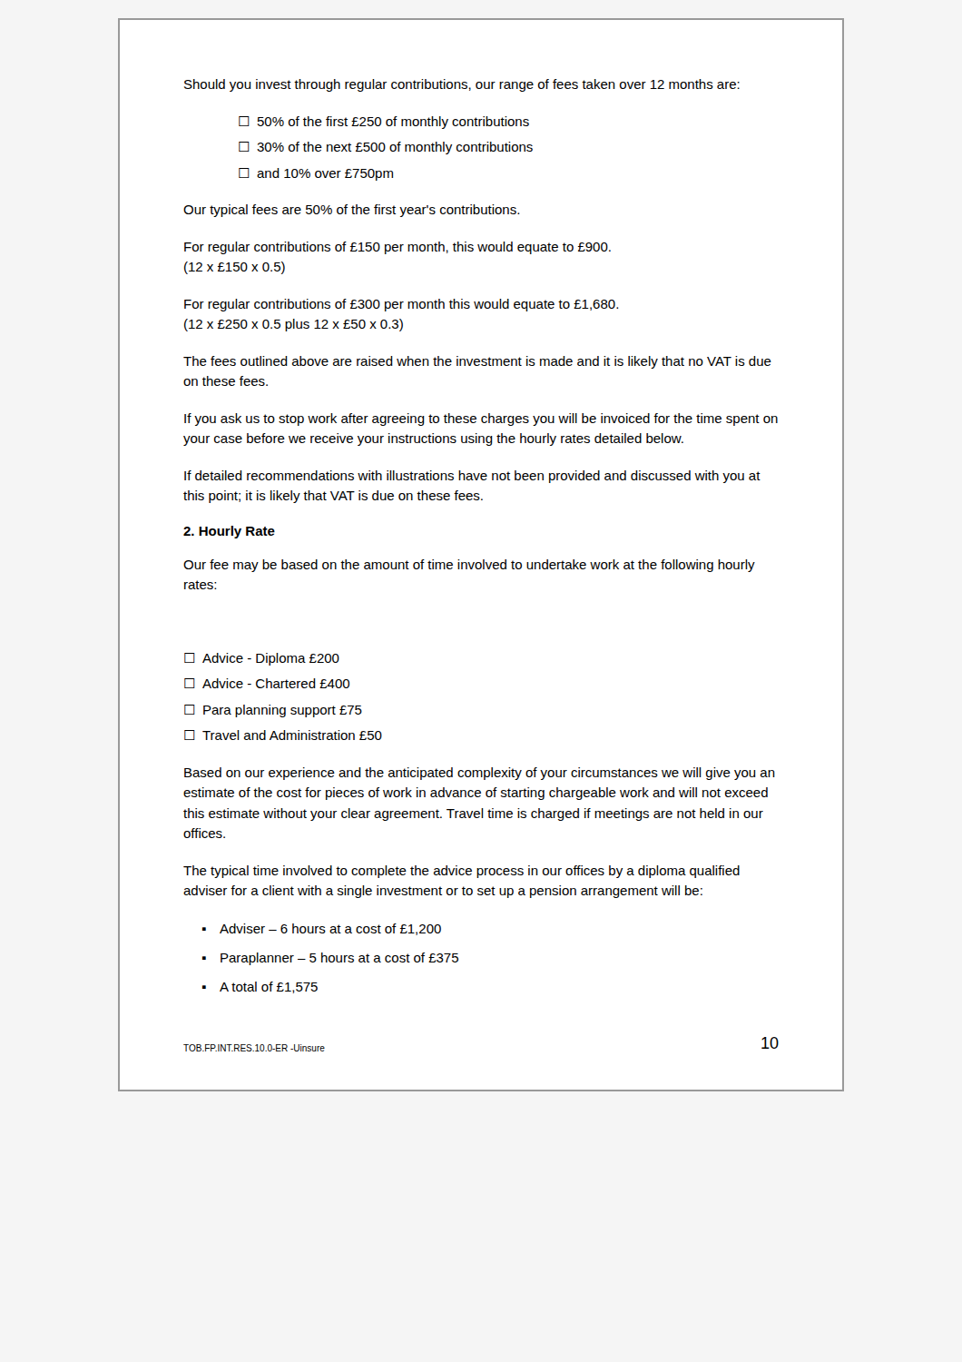Should you invest through regular contributions, our range of fees taken over 12 months are:
50% of the first £250 of monthly contributions
30% of the next £500 of monthly contributions
and 10% over £750pm
Our typical fees are 50% of the first year's contributions.
For regular contributions of £150 per month, this would equate to £900.
(12 x £150 x 0.5)
For regular contributions of £300 per month this would equate to £1,680.
(12 x £250 x 0.5 plus 12 x £50 x 0.3)
The fees outlined above are raised when the investment is made and it is likely that no VAT is due on these fees.
If you ask us to stop work after agreeing to these charges you will be invoiced for the time spent on your case before we receive your instructions using the hourly rates detailed below.
If detailed recommendations with illustrations have not been provided and discussed with you at this point; it is likely that VAT is due on these fees.
2. Hourly Rate
Our fee may be based on the amount of time involved to undertake work at the following hourly rates:
Advice - Diploma £200
Advice - Chartered £400
Para planning support £75
Travel and Administration £50
Based on our experience and the anticipated complexity of your circumstances we will give you an estimate of the cost for pieces of work in advance of starting chargeable work and will not exceed this estimate without your clear agreement. Travel time is charged if meetings are not held in our offices.
The typical time involved to complete the advice process in our offices by a diploma qualified adviser for a client with a single investment or to set up a pension arrangement will be:
Adviser – 6 hours at a cost of £1,200
Paraplanner – 5 hours at a cost of £375
A total of £1,575
TOB.FP.INT.RES.10.0-ER -Uinsure 10